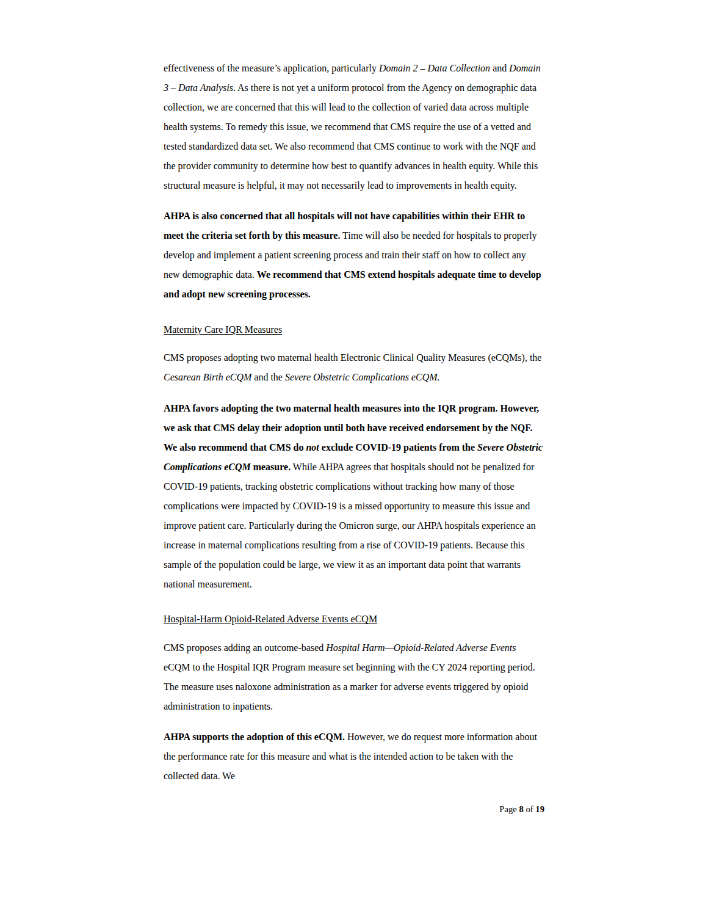effectiveness of the measure’s application, particularly Domain 2 – Data Collection and Domain 3 – Data Analysis. As there is not yet a uniform protocol from the Agency on demographic data collection, we are concerned that this will lead to the collection of varied data across multiple health systems. To remedy this issue, we recommend that CMS require the use of a vetted and tested standardized data set. We also recommend that CMS continue to work with the NQF and the provider community to determine how best to quantify advances in health equity. While this structural measure is helpful, it may not necessarily lead to improvements in health equity.
AHPA is also concerned that all hospitals will not have capabilities within their EHR to meet the criteria set forth by this measure. Time will also be needed for hospitals to properly develop and implement a patient screening process and train their staff on how to collect any new demographic data. We recommend that CMS extend hospitals adequate time to develop and adopt new screening processes.
Maternity Care IQR Measures
CMS proposes adopting two maternal health Electronic Clinical Quality Measures (eCQMs), the Cesarean Birth eCQM and the Severe Obstetric Complications eCQM.
AHPA favors adopting the two maternal health measures into the IQR program. However, we ask that CMS delay their adoption until both have received endorsement by the NQF. We also recommend that CMS do not exclude COVID-19 patients from the Severe Obstetric Complications eCQM measure. While AHPA agrees that hospitals should not be penalized for COVID-19 patients, tracking obstetric complications without tracking how many of those complications were impacted by COVID-19 is a missed opportunity to measure this issue and improve patient care. Particularly during the Omicron surge, our AHPA hospitals experience an increase in maternal complications resulting from a rise of COVID-19 patients. Because this sample of the population could be large, we view it as an important data point that warrants national measurement.
Hospital-Harm Opioid-Related Adverse Events eCQM
CMS proposes adding an outcome-based Hospital Harm—Opioid-Related Adverse Events eCQM to the Hospital IQR Program measure set beginning with the CY 2024 reporting period. The measure uses naloxone administration as a marker for adverse events triggered by opioid administration to inpatients.
AHPA supports the adoption of this eCQM. However, we do request more information about the performance rate for this measure and what is the intended action to be taken with the collected data. We
Page 8 of 19